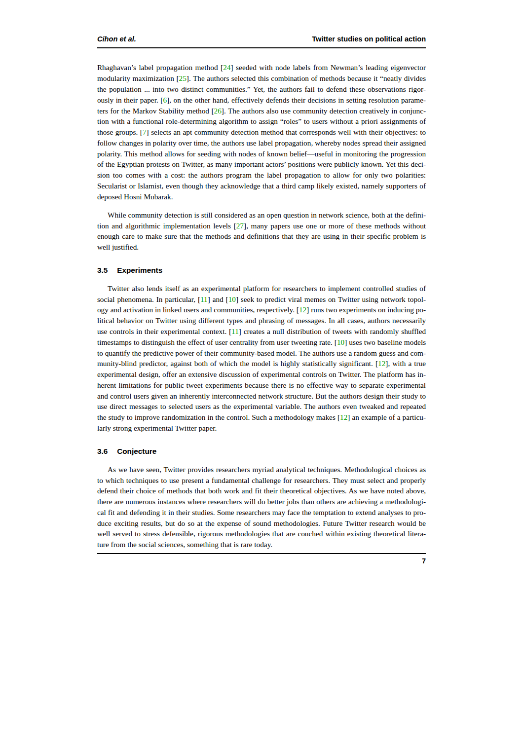Cihon et al. Twitter studies on political action
Rhaghavan’s label propagation method [24] seeded with node labels from Newman’s leading eigenvector modularity maximization [25]. The authors selected this combination of methods because it “neatly divides the population ... into two distinct communities.” Yet, the authors fail to defend these observations rigorously in their paper. [6], on the other hand, effectively defends their decisions in setting resolution parameters for the Markov Stability method [26]. The authors also use community detection creatively in conjunction with a functional role-determining algorithm to assign “roles” to users without a priori assignments of those groups. [7] selects an apt community detection method that corresponds well with their objectives: to follow changes in polarity over time, the authors use label propagation, whereby nodes spread their assigned polarity. This method allows for seeding with nodes of known belief—useful in monitoring the progression of the Egyptian protests on Twitter, as many important actors’ positions were publicly known. Yet this decision too comes with a cost: the authors program the label propagation to allow for only two polarities: Secularist or Islamist, even though they acknowledge that a third camp likely existed, namely supporters of deposed Hosni Mubarak.
While community detection is still considered as an open question in network science, both at the definition and algorithmic implementation levels [27], many papers use one or more of these methods without enough care to make sure that the methods and definitions that they are using in their specific problem is well justified.
3.5 Experiments
Twitter also lends itself as an experimental platform for researchers to implement controlled studies of social phenomena. In particular, [11] and [10] seek to predict viral memes on Twitter using network topology and activation in linked users and communities, respectively. [12] runs two experiments on inducing political behavior on Twitter using different types and phrasing of messages. In all cases, authors necessarily use controls in their experimental context. [11] creates a null distribution of tweets with randomly shuffled timestamps to distinguish the effect of user centrality from user tweeting rate. [10] uses two baseline models to quantify the predictive power of their community-based model. The authors use a random guess and community-blind predictor, against both of which the model is highly statistically significant. [12], with a true experimental design, offer an extensive discussion of experimental controls on Twitter. The platform has inherent limitations for public tweet experiments because there is no effective way to separate experimental and control users given an inherently interconnected network structure. But the authors design their study to use direct messages to selected users as the experimental variable. The authors even tweaked and repeated the study to improve randomization in the control. Such a methodology makes [12] an example of a particularly strong experimental Twitter paper.
3.6 Conjecture
As we have seen, Twitter provides researchers myriad analytical techniques. Methodological choices as to which techniques to use present a fundamental challenge for researchers. They must select and properly defend their choice of methods that both work and fit their theoretical objectives. As we have noted above, there are numerous instances where researchers will do better jobs than others are achieving a methodological fit and defending it in their studies. Some researchers may face the temptation to extend analyses to produce exciting results, but do so at the expense of sound methodologies. Future Twitter research would be well served to stress defensible, rigorous methodologies that are couched within existing theoretical literature from the social sciences, something that is rare today.
7